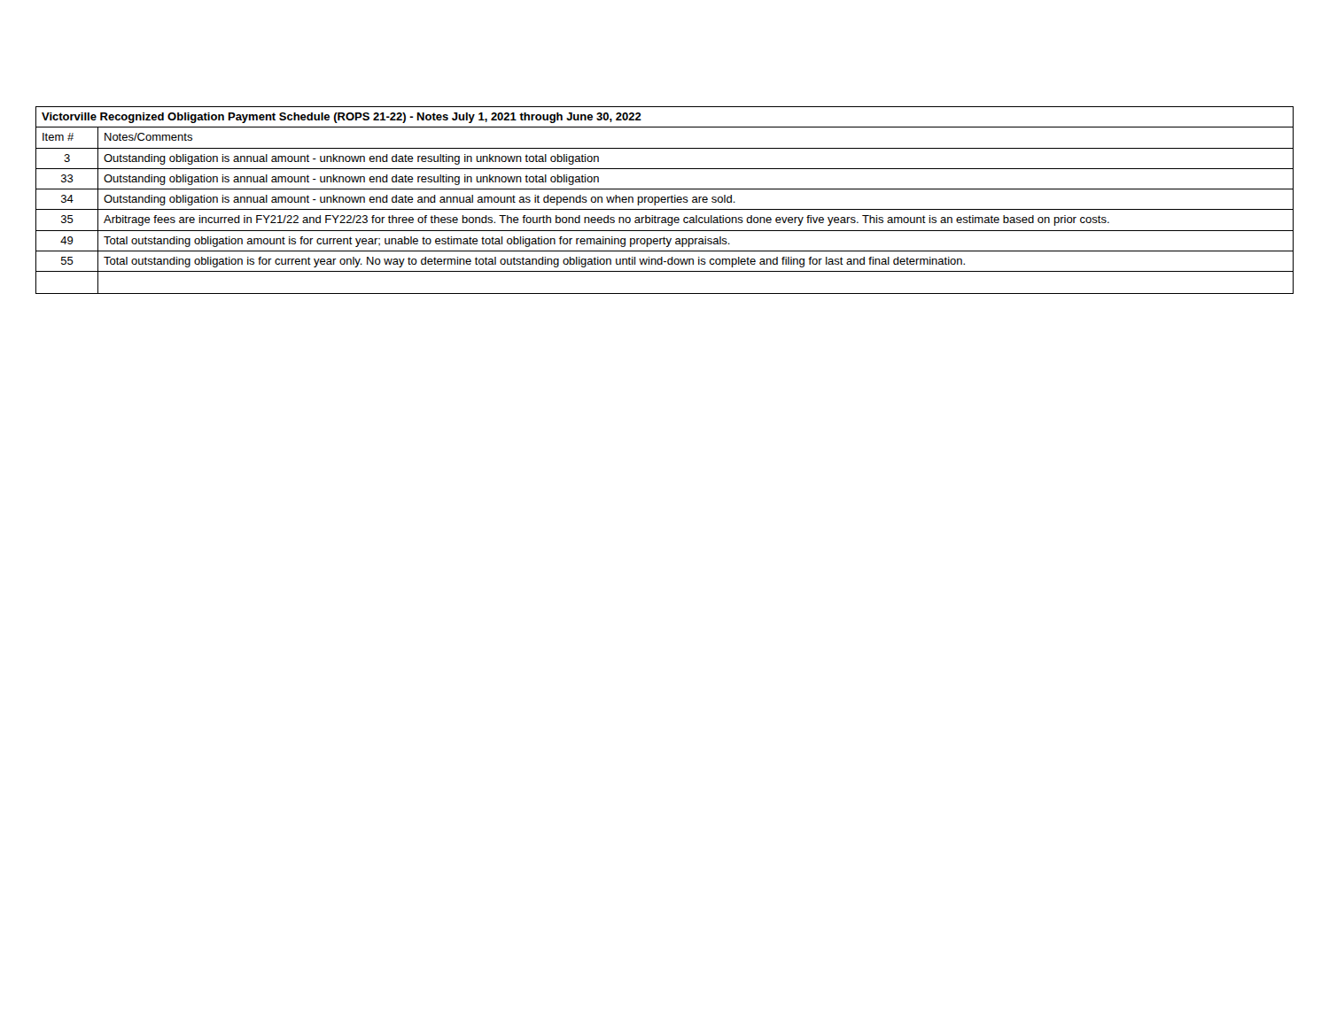| Victorville Recognized Obligation Payment Schedule (ROPS 21-22) - Notes July 1, 2021 through June 30, 2022 |
| Item # | Notes/Comments |
| 3 | Outstanding obligation is annual amount - unknown end date resulting in unknown total obligation |
| 33 | Outstanding obligation is annual amount - unknown end date resulting in unknown total obligation |
| 34 | Outstanding obligation is annual amount - unknown end date and annual amount as it depends on when properties are sold. |
| 35 | Arbitrage fees are incurred in FY21/22 and FY22/23 for three of these bonds. The fourth bond needs no arbitrage calculations done every five years. This amount is an estimate based on prior costs. |
| 49 | Total outstanding obligation amount is for current year; unable to estimate total obligation for remaining property appraisals. |
| 55 | Total outstanding obligation is for current year only. No way to determine total outstanding obligation until wind-down is complete and filing for last and final determination. |